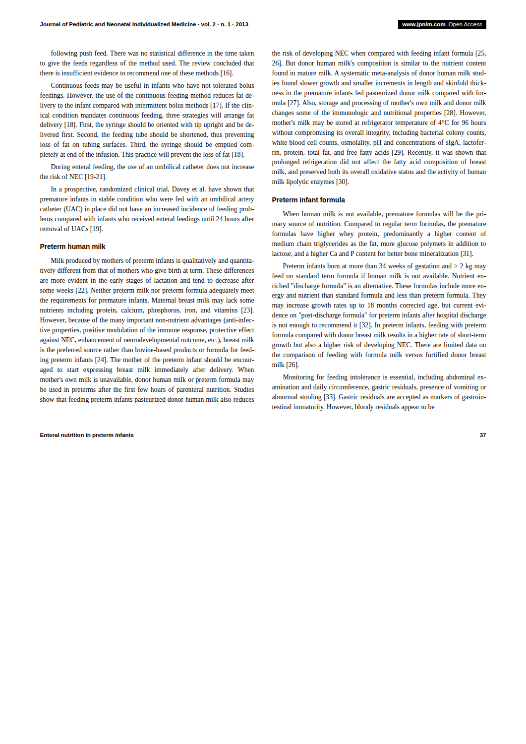Journal of Pediatric and Neonatal Individualized Medicine · vol. 2 · n. 1 · 2013
www.jpnim.com Open Access
following push feed. There was no statistical difference in the time taken to give the feeds regardless of the method used. The review concluded that there is insufficient evidence to recommend one of these methods [16].
Continuous feeds may be useful in infants who have not tolerated bolus feedings. However, the use of the continuous feeding method reduces fat delivery to the infant compared with intermittent bolus methods [17]. If the clinical condition mandates continuous feeding, three strategies will arrange fat delivery [18]. First, the syringe should be oriented with tip upright and be delivered first. Second, the feeding tube should be shortened, thus preventing loss of fat on tubing surfaces. Third, the syringe should be emptied completely at end of the infusion. This practice will prevent the loss of fat [18].
During enteral feeding, the use of an umbilical catheter does not increase the risk of NEC [19-21].
In a prospective, randomized clinical trial, Davey et al. have shown that premature infants in stable condition who were fed with an umbilical artery catheter (UAC) in place did not have an increased incidence of feeding problems compared with infants who received enteral feedings until 24 hours after removal of UACs [19].
Preterm human milk
Milk produced by mothers of preterm infants is qualitatively and quantitatively different from that of mothers who give birth at term. These differences are more evident in the early stages of lactation and tend to decrease after some weeks [22]. Neither preterm milk nor preterm formula adequately meet the requirements for premature infants. Maternal breast milk may lack some nutrients including protein, calcium, phosphorus, iron, and vitamins [23]. However, because of the many important non-nutrient advantages (anti-infective properties, positive modulation of the immune response, protective effect against NEC, enhancement of neurodevelopmental outcome, etc.), breast milk is the preferred source rather than bovine-based products or formula for feeding preterm infants [24]. The mother of the preterm infant should be encouraged to start expressing breast milk immediately after delivery. When mother's own milk is unavailable, donor human milk or preterm formula may be used in preterms after the first few hours of parenteral nutrition. Studies show that feeding preterm infants pasteurized donor human milk also reduces the risk of developing NEC when compared with feeding infant formula [25, 26]. But donor human milk's composition is similar to the nutrient content found in mature milk. A systematic meta-analysis of donor human milk studies found slower growth and smaller increments in length and skinfold thickness in the premature infants fed pasteurized donor milk compared with formula [27]. Also, storage and processing of mother's own milk and donor milk changes some of the immunologic and nutritional properties [28]. However, mother's milk may be stored at refrigerator temperature of 4°C for 96 hours without compromising its overall integrity, including bacterial colony counts, white blood cell counts, osmolality, pH and concentrations of sIgA, lactoferrin, protein, total fat, and free fatty acids [29]. Recently, it was shown that prolonged refrigeration did not affect the fatty acid composition of breast milk, and preserved both its overall oxidative status and the activity of human milk lipolytic enzymes [30].
Preterm infant formula
When human milk is not available, premature formulas will be the primary source of nutrition. Compared to regular term formulas, the premature formulas have higher whey protein, predominantly a higher content of medium chain triglycerides as the fat, more glucose polymers in addition to lactose, and a higher Ca and P content for better bone mineralization [31].
Preterm infants born at more than 34 weeks of gestation and > 2 kg may feed on standard term formula if human milk is not available. Nutrient enriched "discharge formula" is an alternative. These formulas include more energy and nutrient than standard formula and less than preterm formula. They may increase growth rates up to 18 months corrected age, but current evidence on "post-discharge formula" for preterm infants after hospital discharge is not enough to recommend it [32]. In preterm infants, feeding with preterm formula compared with donor breast milk results in a higher rate of short-term growth but also a higher risk of developing NEC. There are limited data on the comparison of feeding with formula milk versus fortified donor breast milk [26].
Monitoring for feeding intolerance is essential, including abdominal examination and daily circumference, gastric residuals, presence of vomiting or abnormal stooling [33]. Gastric residuals are accepted as markers of gastrointestinal immaturity. However, bloody residuals appear to be
Enteral nutrition in preterm infants
37